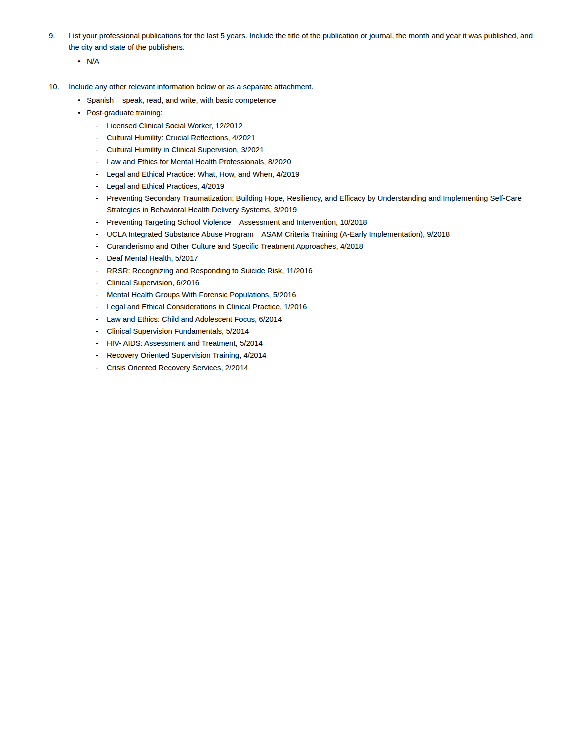List your professional publications for the last 5 years. Include the title of the publication or journal, the month and year it was published, and the city and state of the publishers.
N/A
Include any other relevant information below or as a separate attachment.
Spanish – speak, read, and write, with basic competence
Post-graduate training:
Licensed Clinical Social Worker, 12/2012
Cultural Humility: Crucial Reflections, 4/2021
Cultural Humility in Clinical Supervision, 3/2021
Law and Ethics for Mental Health Professionals, 8/2020
Legal and Ethical Practice: What, How, and When, 4/2019
Legal and Ethical Practices, 4/2019
Preventing Secondary Traumatization: Building Hope, Resiliency, and Efficacy by Understanding and Implementing Self-Care Strategies in Behavioral Health Delivery Systems, 3/2019
Preventing Targeting School Violence – Assessment and Intervention, 10/2018
UCLA Integrated Substance Abuse Program – ASAM Criteria Training (A-Early Implementation), 9/2018
Curanderismo and Other Culture and Specific Treatment Approaches, 4/2018
Deaf Mental Health, 5/2017
RRSR: Recognizing and Responding to Suicide Risk, 11/2016
Clinical Supervision, 6/2016
Mental Health Groups With Forensic Populations, 5/2016
Legal and Ethical Considerations in Clinical Practice, 1/2016
Law and Ethics: Child and Adolescent Focus, 6/2014
Clinical Supervision Fundamentals, 5/2014
HIV- AIDS: Assessment and Treatment, 5/2014
Recovery Oriented Supervision Training, 4/2014
Crisis Oriented Recovery Services, 2/2014